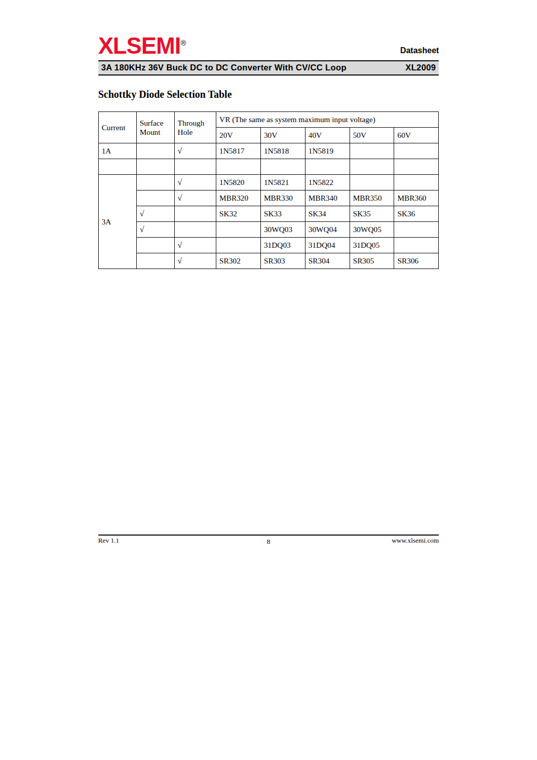XLSEMI®
Datasheet
3A 180KHz 36V Buck DC to DC Converter With CV/CC Loop
XL2009
Schottky Diode Selection Table
| Current | Surface Mount | Through Hole | VR (The same as system maximum input voltage) |
| 20V | 30V | 40V | 50V | 60V |
| 1A | | √ | 1N5817 | 1N5818 | 1N5819 | | |
| 3A | | √ | 1N5820 | 1N5821 | 1N5822 | | |
| | √ | MBR320 | MBR330 | MBR340 | MBR350 | MBR360 |
| √ | | SK32 | SK33 | SK34 | SK35 | SK36 |
| √ | | | 30WQ03 | 30WQ04 | 30WQ05 | |
| | √ | | 31DQ03 | 31DQ04 | 31DQ05 | |
| | √ | SR302 | SR303 | SR304 | SR305 | SR306 |
Rev 1.1
www.xlsemi.com
8